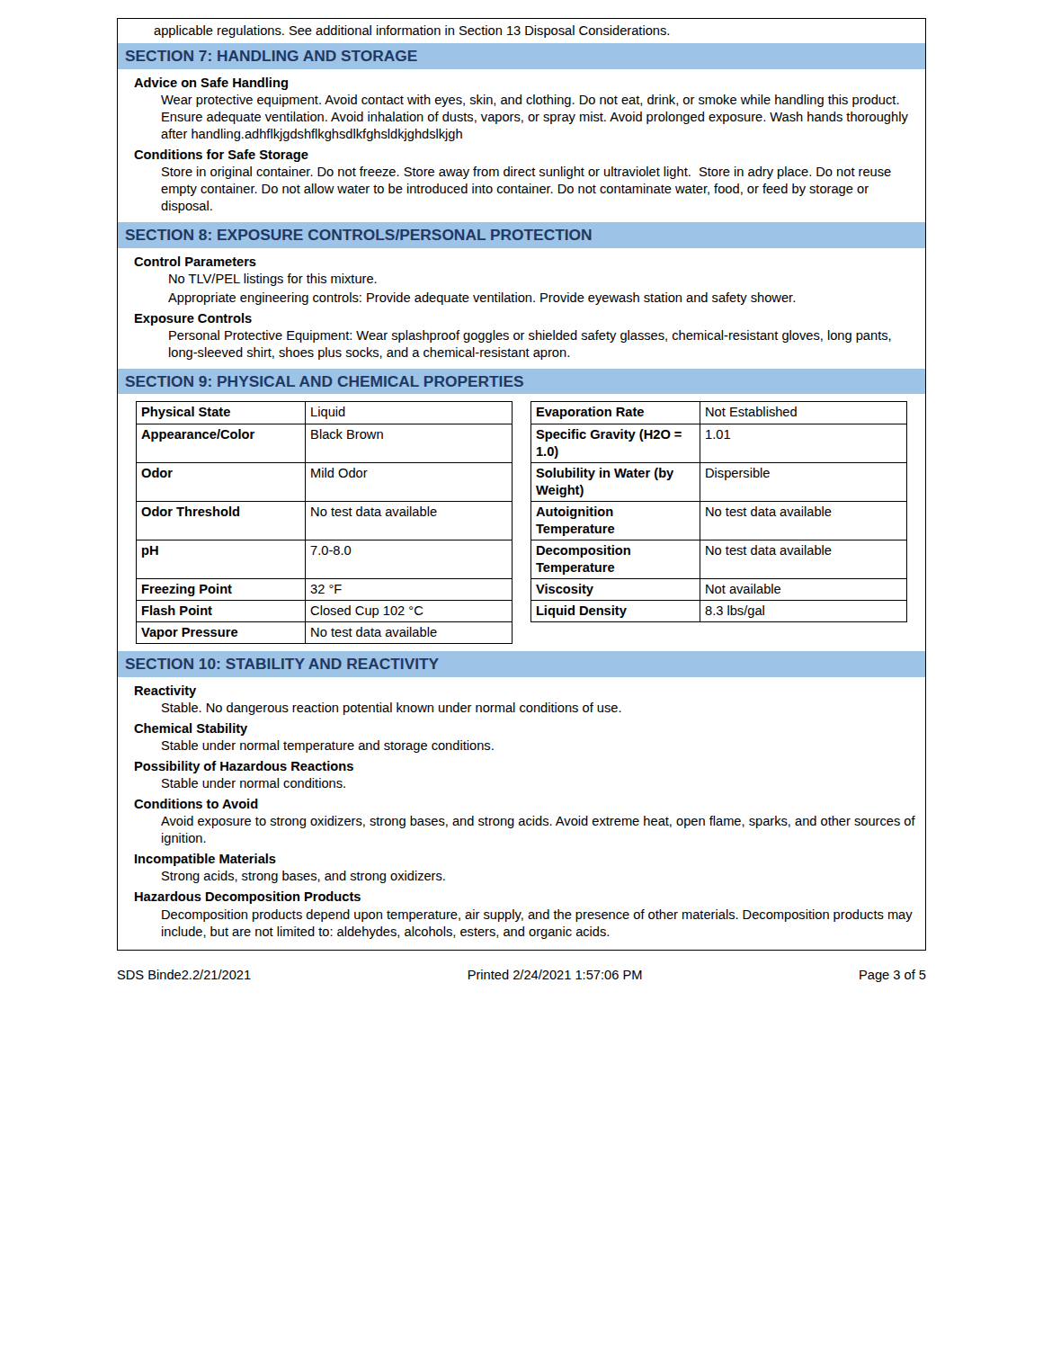applicable regulations. See additional information in Section 13 Disposal Considerations.
SECTION 7: HANDLING AND STORAGE
Advice on Safe Handling
Wear protective equipment. Avoid contact with eyes, skin, and clothing. Do not eat, drink, or smoke while handling this product. Ensure adequate ventilation. Avoid inhalation of dusts, vapors, or spray mist. Avoid prolonged exposure. Wash hands thoroughly after handling.adhflkjgdshflkghsdlkfghsldkjghdslkjgh
Conditions for Safe Storage
Store in original container. Do not freeze. Store away from direct sunlight or ultraviolet light. Store in adry place. Do not reuse empty container. Do not allow water to be introduced into container. Do not contaminate water, food, or feed by storage or disposal.
SECTION 8: EXPOSURE CONTROLS/PERSONAL PROTECTION
Control Parameters
No TLV/PEL listings for this mixture.
Appropriate engineering controls: Provide adequate ventilation. Provide eyewash station and safety shower.
Exposure Controls
Personal Protective Equipment: Wear splashproof goggles or shielded safety glasses, chemical-resistant gloves, long pants, long-sleeved shirt, shoes plus socks, and a chemical-resistant apron.
SECTION 9: PHYSICAL AND CHEMICAL PROPERTIES
| Physical State | Liquid | | Evaporation Rate | Not Established |
| Appearance/Color | Black Brown | | Specific Gravity (H2O = 1.0) | 1.01 |
| Odor | Mild Odor | | Solubility in Water (by Weight) | Dispersible |
| Odor Threshold | No test data available | | Autoignition Temperature | No test data available |
| pH | 7.0-8.0 | | Decomposition Temperature | No test data available |
| Freezing Point | 32 °F | | Viscosity | Not available |
| Flash Point | Closed Cup 102 °C | | Liquid Density | 8.3 lbs/gal |
| Vapor Pressure | No test data available | | | |
SECTION 10: STABILITY AND REACTIVITY
Reactivity
Stable. No dangerous reaction potential known under normal conditions of use.
Chemical Stability
Stable under normal temperature and storage conditions.
Possibility of Hazardous Reactions
Stable under normal conditions.
Conditions to Avoid
Avoid exposure to strong oxidizers, strong bases, and strong acids. Avoid extreme heat, open flame, sparks, and other sources of ignition.
Incompatible Materials
Strong acids, strong bases, and strong oxidizers.
Hazardous Decomposition Products
Decomposition products depend upon temperature, air supply, and the presence of other materials. Decomposition products may include, but are not limited to: aldehydes, alcohols, esters, and organic acids.
SDS Binde2.2/21/2021
Printed 2/24/2021 1:57:06 PM
Page 3 of 5